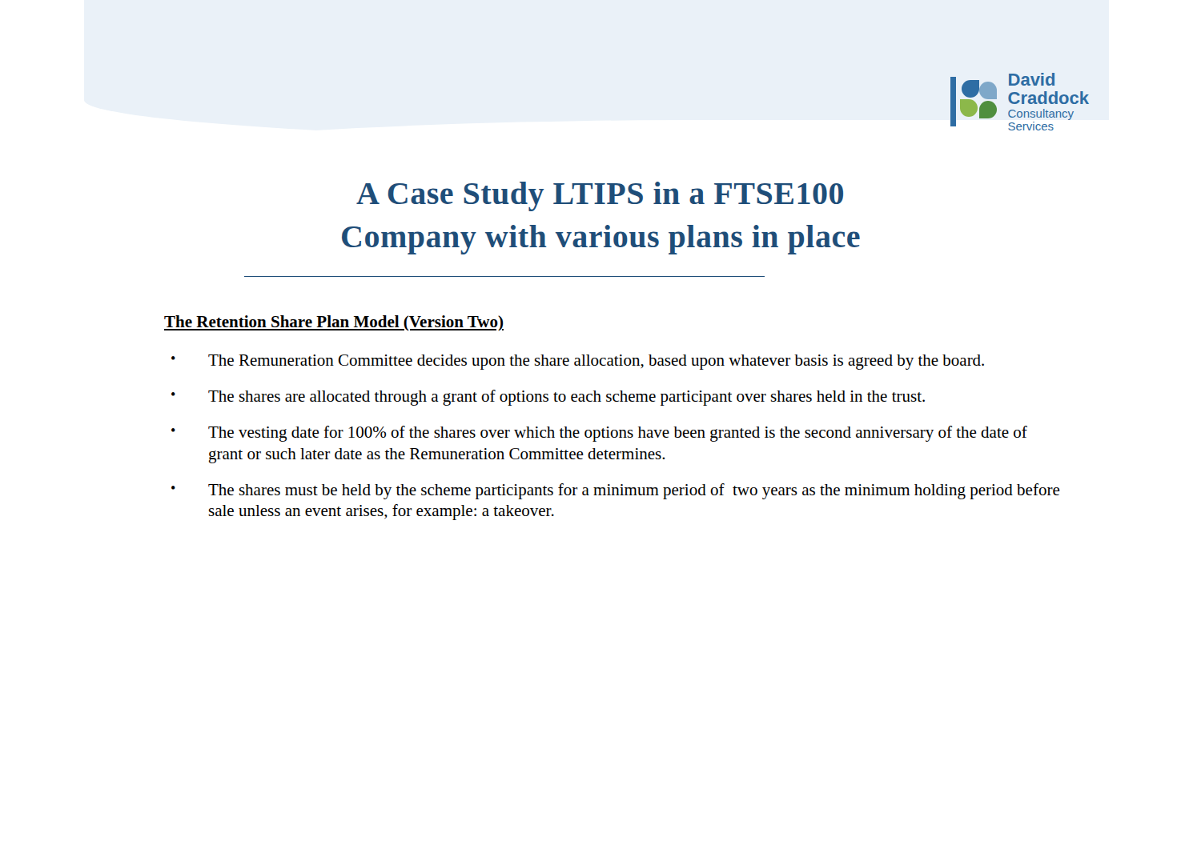David
Craddock
Consultancy
Services
A Case Study LTIPS in a FTSE100
Company with various plans in place
The Retention Share Plan Model (Version Two)
The Remuneration Committee decides upon the share allocation, based upon whatever basis is agreed by the board.
The shares are allocated through a grant of options to each scheme participant over shares held in the trust.
The vesting date for 100% of the shares over which the options have been granted is the second anniversary of the date of grant or such later date as the Remuneration Committee determines.
The shares must be held by the scheme participants for a minimum period of two years as the minimum holding period before sale unless an event arises, for example: a takeover.